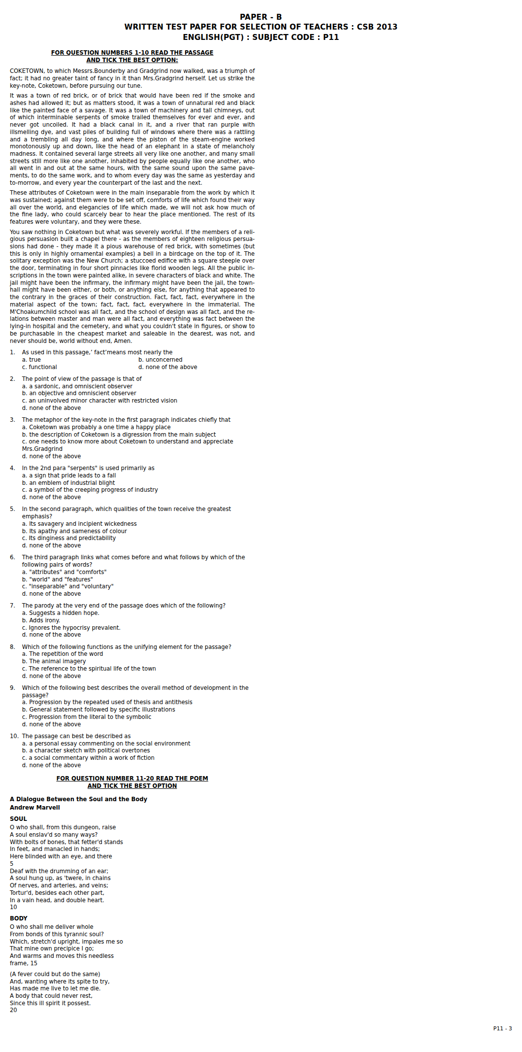PAPER - B
WRITTEN TEST PAPER FOR SELECTION OF TEACHERS : CSB 2013
ENGLISH(PGT) : SUBJECT CODE : P11
FOR QUESTION NUMBERS 1-10 READ THE PASSAGE
AND TICK THE BEST OPTION:
COKETOWN, to which Messrs.Bounderby and Gradgrind now walked, was a triumph of fact; it had no greater taint of fancy in it than Mrs.Gradgrind herself. Let us strike the key-note, Coketown, before pursuing our tune.
It was a town of red brick, or of brick that would have been red if the smoke and ashes had allowed it; but as matters stood, it was a town of unnatural red and black like the painted face of a savage. It was a town of machinery and tall chimneys, out of which interminable serpents of smoke trailed themselves for ever and ever, and never got uncoiled. It had a black canal in it, and a river that ran purple with illsmelling dye, and vast piles of building full of windows where there was a rattling and a trembling all day long, and where the piston of the steam-engine worked monotonously up and down, like the head of an elephant in a state of melancholy madness. It contained several large streets all very like one another, and many small streets still more like one another, inhabited by people equally like one another, who all went in and out at the same hours, with the same sound upon the same pavements, to do the same work, and to whom every day was the same as yesterday and to-morrow, and every year the counterpart of the last and the next.
These attributes of Coketown were in the main inseparable from the work by which it was sustained; against them were to be set off, comforts of life which found their way all over the world, and elegancies of life which made, we will not ask how much of the fine lady, who could scarcely bear to hear the place mentioned. The rest of its features were voluntary, and they were these.
You saw nothing in Coketown but what was severely workful. If the members of a religious persuasion built a chapel there - as the members of eighteen religious persuasions had done - they made it a pious warehouse of red brick, with sometimes (but this is only in highly ornamental examples) a bell in a birdcage on the top of it. The solitary exception was the New Church; a stuccoed edifice with a square steeple over the door, terminating in four short pinnacles like florid wooden legs. All the public inscriptions in the town were painted alike, in severe characters of black and white. The jail might have been the infirmary, the infirmary might have been the jail, the town-hall might have been either, or both, or anything else, for anything that appeared to the contrary in the graces of their construction. Fact, fact, fact, everywhere in the material aspect of the town; fact, fact, fact, everywhere in the immaterial. The M'Choakumchild school was all fact, and the school of design was all fact, and the relations between master and man were all fact, and everything was fact between the lying-in hospital and the cemetery, and what you couldn't state in figures, or show to be purchasable in the cheapest market and saleable in the dearest, was not, and never should be, world without end, Amen.
As used in this passage,’ fact’means most nearly the
a. true
b. unconcerned
c. functional
d. none of the above
The point of view of the passage is that of
a. a sardonic, and omniscient observer
b. an objective and omniscient observer
c. an uninvolved minor character with restricted vision
d. none of the above
The metaphor of the key-note in the first paragraph indicates chiefly that
a. Coketown was probably a one time a happy place
b. the description of Coketown is a digression from the main subject
c. one needs to know more about Coketown to understand and appreciate Mrs.Gradgrind
d. none of the above
In the 2nd para "serpents" is used primarily as
a. a sign that pride leads to a fall
b. an emblem of industrial blight
c. a symbol of the creeping progress of industry
d. none of the above
In the second paragraph, which qualities of the town receive the greatest emphasis?
a. Its savagery and incipient wickedness
b. Its apathy and sameness of colour
c. Its dinginess and predictability
d. none of the above
The third paragraph links what comes before and what follows by which of the following pairs of words?
a. "attributes" and "comforts"
b. "world" and "features"
c. "inseparable" and "voluntary"
d. none of the above
The parody at the very end of the passage does which of the following?
a. Suggests a hidden hope.
b. Adds irony.
c. Ignores the hypocrisy prevalent.
d. none of the above
Which of the following functions as the unifying element for the passage?
a. The repetition of the word
b. The animal imagery
c. The reference to the spiritual life of the town
d. none of the above
Which of the following best describes the overall method of development in the passage?
a. Progression by the repeated used of thesis and antithesis
b. General statement followed by specific illustrations
c. Progression from the literal to the symbolic
d. none of the above
The passage can best be described as
a. a personal essay commenting on the social environment
b. a character sketch with political overtones
c. a social commentary within a work of fiction
d. none of the above
FOR QUESTION NUMBER 11-20 READ THE POEM
AND TICK THE BEST OPTION
A Dialogue Between the Soul and the Body
Andrew Marvell
SOUL
O who shall, from this dungeon, raise A soul enslav'd so many ways? With bolts of bones, that fetter'd stands In feet, and manacled in hands; Here blinded with an eye, and there 5 Deaf with the drumming of an ear; A soul hung up, as 'twere, in chains Of nerves, and arteries, and veins; Tortur'd, besides each other part, In a vain head, and double heart. 10
BODY
O who shall me deliver whole From bonds of this tyrannic soul? Which, stretch'd upright, impales me so That mine own precipice I go; And warms and moves this needless frame, 15
(A fever could but do the same) And, wanting where its spite to try, Has made me live to let me die. A body that could never rest, Since this ill spirit it possest. 20
P11 - 3